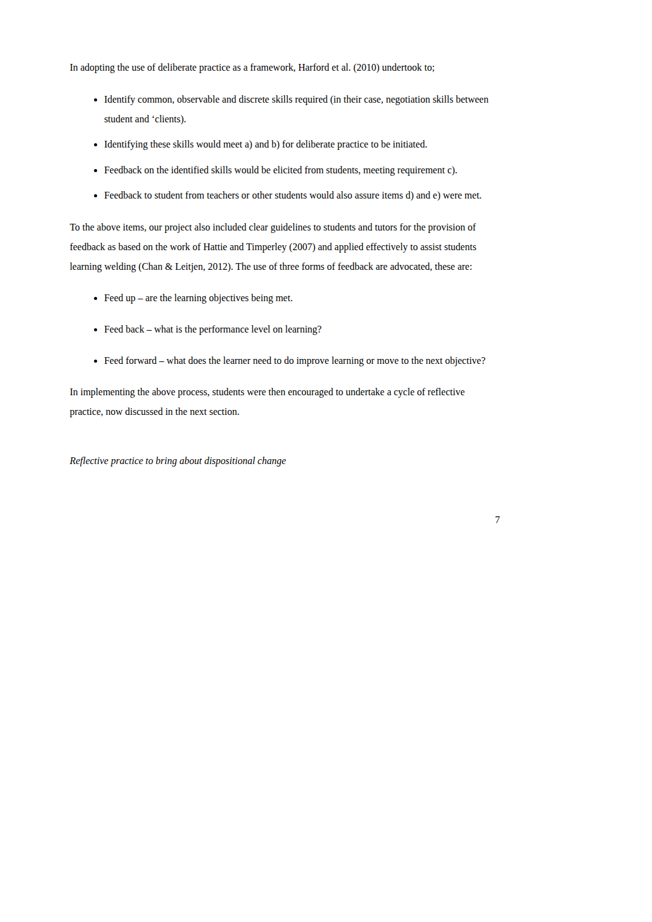In adopting the use of deliberate practice as a framework, Harford et al. (2010) undertook to;
Identify common, observable and discrete skills required (in their case, negotiation skills between student and ‘clients).
Identifying these skills would meet a) and b) for deliberate practice to be initiated.
Feedback on the identified skills would be elicited from students, meeting requirement c).
Feedback to student from teachers or other students would also assure items d) and e) were met.
To the above items, our project also included clear guidelines to students and tutors for the provision of feedback as based on the work of Hattie and Timperley (2007) and applied effectively to assist students learning welding (Chan & Leitjen, 2012). The use of three forms of feedback are advocated, these are:
Feed up – are the learning objectives being met.
Feed back – what is the performance level on learning?
Feed forward – what does the learner need to do improve learning or move to the next objective?
In implementing the above process, students were then encouraged to undertake a cycle of reflective practice, now discussed in the next section.
Reflective practice to bring about dispositional change
7